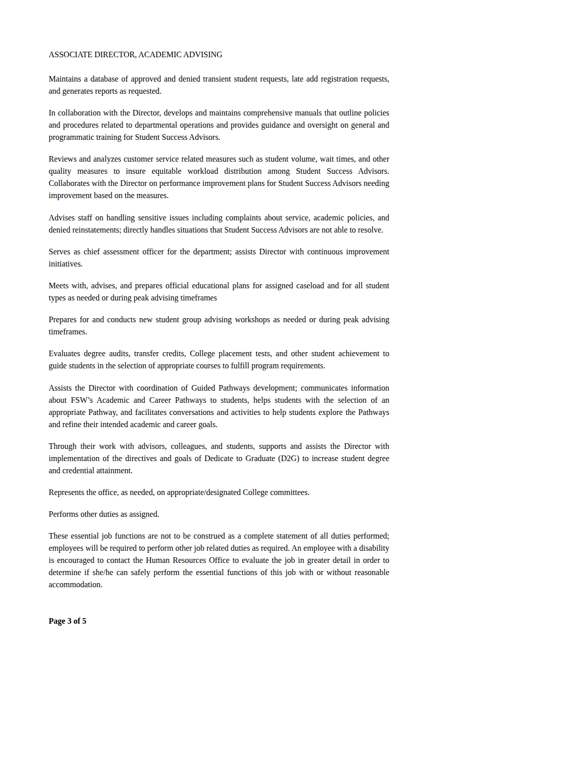Associate Director, Academic Advising
Maintains a database of approved and denied transient student requests, late add registration requests, and generates reports as requested.
In collaboration with the Director, develops and maintains comprehensive manuals that outline policies and procedures related to departmental operations and provides guidance and oversight on general and programmatic training for Student Success Advisors.
Reviews and analyzes customer service related measures such as student volume, wait times, and other quality measures to insure equitable workload distribution among Student Success Advisors. Collaborates with the Director on performance improvement plans for Student Success Advisors needing improvement based on the measures.
Advises staff on handling sensitive issues including complaints about service, academic policies, and denied reinstatements; directly handles situations that Student Success Advisors are not able to resolve.
Serves as chief assessment officer for the department; assists Director with continuous improvement initiatives.
Meets with, advises, and prepares official educational plans for assigned caseload and for all student types as needed or during peak advising timeframes
Prepares for and conducts new student group advising workshops as needed or during peak advising timeframes.
Evaluates degree audits, transfer credits, College placement tests, and other student achievement to guide students in the selection of appropriate courses to fulfill program requirements.
Assists the Director with coordination of Guided Pathways development; communicates information about FSW’s Academic and Career Pathways to students, helps students with the selection of an appropriate Pathway, and facilitates conversations and activities to help students explore the Pathways and refine their intended academic and career goals.
Through their work with advisors, colleagues, and students, supports and assists the Director with implementation of the directives and goals of Dedicate to Graduate (D2G) to increase student degree and credential attainment.
Represents the office, as needed, on appropriate/designated College committees.
Performs other duties as assigned.
These essential job functions are not to be construed as a complete statement of all duties performed; employees will be required to perform other job related duties as required. An employee with a disability is encouraged to contact the Human Resources Office to evaluate the job in greater detail in order to determine if she/he can safely perform the essential functions of this job with or without reasonable accommodation.
Page 3 of 5